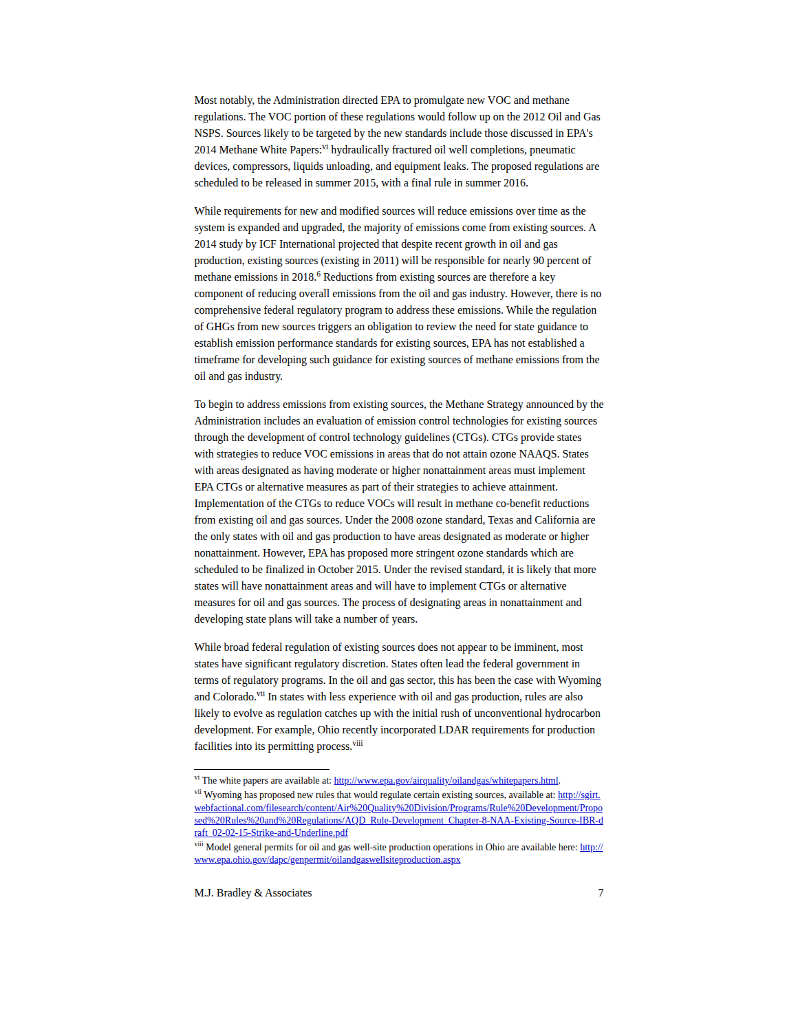Most notably, the Administration directed EPA to promulgate new VOC and methane regulations. The VOC portion of these regulations would follow up on the 2012 Oil and Gas NSPS. Sources likely to be targeted by the new standards include those discussed in EPA's 2014 Methane White Papers:vi hydraulically fractured oil well completions, pneumatic devices, compressors, liquids unloading, and equipment leaks. The proposed regulations are scheduled to be released in summer 2015, with a final rule in summer 2016.
While requirements for new and modified sources will reduce emissions over time as the system is expanded and upgraded, the majority of emissions come from existing sources. A 2014 study by ICF International projected that despite recent growth in oil and gas production, existing sources (existing in 2011) will be responsible for nearly 90 percent of methane emissions in 2018.6 Reductions from existing sources are therefore a key component of reducing overall emissions from the oil and gas industry. However, there is no comprehensive federal regulatory program to address these emissions. While the regulation of GHGs from new sources triggers an obligation to review the need for state guidance to establish emission performance standards for existing sources, EPA has not established a timeframe for developing such guidance for existing sources of methane emissions from the oil and gas industry.
To begin to address emissions from existing sources, the Methane Strategy announced by the Administration includes an evaluation of emission control technologies for existing sources through the development of control technology guidelines (CTGs). CTGs provide states with strategies to reduce VOC emissions in areas that do not attain ozone NAAQS. States with areas designated as having moderate or higher nonattainment areas must implement EPA CTGs or alternative measures as part of their strategies to achieve attainment. Implementation of the CTGs to reduce VOCs will result in methane co-benefit reductions from existing oil and gas sources. Under the 2008 ozone standard, Texas and California are the only states with oil and gas production to have areas designated as moderate or higher nonattainment. However, EPA has proposed more stringent ozone standards which are scheduled to be finalized in October 2015. Under the revised standard, it is likely that more states will have nonattainment areas and will have to implement CTGs or alternative measures for oil and gas sources. The process of designating areas in nonattainment and developing state plans will take a number of years.
While broad federal regulation of existing sources does not appear to be imminent, most states have significant regulatory discretion. States often lead the federal government in terms of regulatory programs. In the oil and gas sector, this has been the case with Wyoming and Colorado.vii In states with less experience with oil and gas production, rules are also likely to evolve as regulation catches up with the initial rush of unconventional hydrocarbon development. For example, Ohio recently incorporated LDAR requirements for production facilities into its permitting process.viii
vi The white papers are available at: http://www.epa.gov/airquality/oilandgas/whitepapers.html.
vii Wyoming has proposed new rules that would regulate certain existing sources, available at: http://sgirt.webfactional.com/filesearch/content/Air%20Quality%20Division/Programs/Rule%20Development/Proposed%20Rules%20and%20Regulations/AQD_Rule-Development_Chapter-8-NAA-Existing-Source-IBR-draft_02-02-15-Strike-and-Underline.pdf
viii Model general permits for oil and gas well-site production operations in Ohio are available here: http://www.epa.ohio.gov/dapc/genpermit/oilandgaswellsiteproduction.aspx
M.J. Bradley & Associates 7